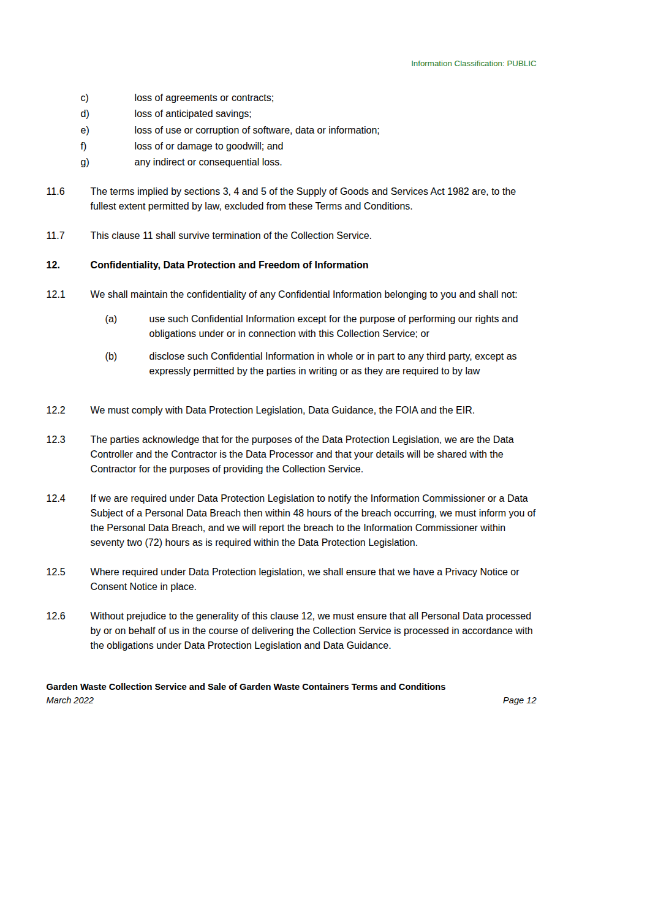Information Classification: PUBLIC
c) loss of agreements or contracts;
d) loss of anticipated savings;
e) loss of use or corruption of software, data or information;
f) loss of or damage to goodwill; and
g) any indirect or consequential loss.
11.6
The terms implied by sections 3, 4 and 5 of the Supply of Goods and Services Act 1982 are, to the fullest extent permitted by law, excluded from these Terms and Conditions.
11.7
This clause 11 shall survive termination of the Collection Service.
12. Confidentiality, Data Protection and Freedom of Information
12.1
We shall maintain the confidentiality of any Confidential Information belonging to you and shall not:
(a) use such Confidential Information except for the purpose of performing our rights and obligations under or in connection with this Collection Service; or
(b) disclose such Confidential Information in whole or in part to any third party, except as expressly permitted by the parties in writing or as they are required to by law
12.2
We must comply with Data Protection Legislation, Data Guidance, the FOIA and the EIR.
12.3
The parties acknowledge that for the purposes of the Data Protection Legislation, we are the Data Controller and the Contractor is the Data Processor and that your details will be shared with the Contractor for the purposes of providing the Collection Service.
12.4
If we are required under Data Protection Legislation to notify the Information Commissioner or a Data Subject of a Personal Data Breach then within 48 hours of the breach occurring, we must inform you of the Personal Data Breach, and we will report the breach to the Information Commissioner within seventy two (72) hours as is required within the Data Protection Legislation.
12.5
Where required under Data Protection legislation, we shall ensure that we have a Privacy Notice or Consent Notice in place.
12.6
Without prejudice to the generality of this clause 12, we must ensure that all Personal Data processed by or on behalf of us in the course of delivering the Collection Service is processed in accordance with the obligations under Data Protection Legislation and Data Guidance.
Garden Waste Collection Service and Sale of Garden Waste Containers Terms and Conditions
March 2022 Page 12